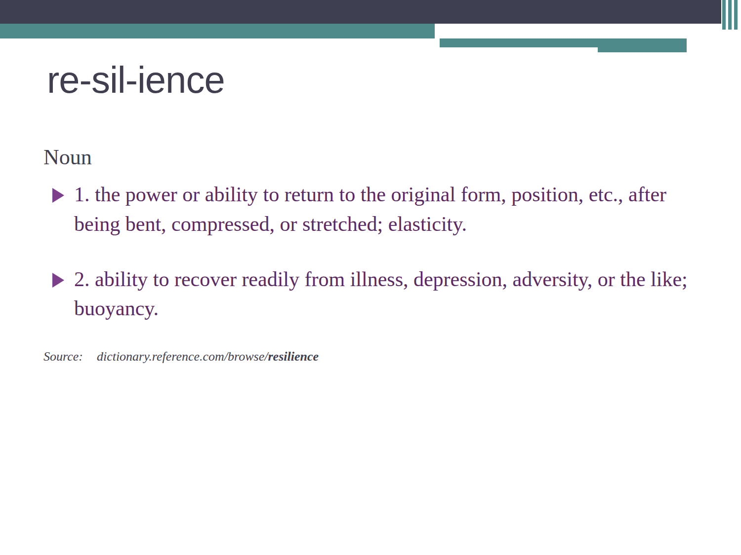re-sil-ience
Noun
1. the power or ability to return to the original form, position, etc., after being bent, compressed, or stretched; elasticity.
2. ability to recover readily from illness, depression, adversity, or the like; buoyancy.
Source: dictionary.reference.com/browse/resilience